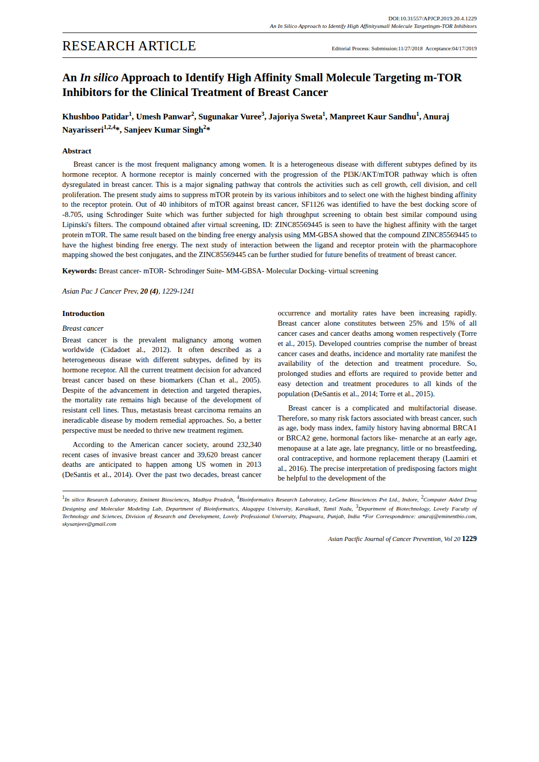DOI:10.31557/APJCP.2019.20.4.1229
An In Silico Approach to Identify High Affinitysmall Molecule Targetingm-TOR Inhibitors
RESEARCH ARTICLE
Editorial Process: Submission:11/27/2018 Acceptance:04/17/2019
An In silico Approach to Identify High Affinity Small Molecule Targeting m-TOR Inhibitors for the Clinical Treatment of Breast Cancer
Khushboo Patidar1, Umesh Panwar2, Sugunakar Vuree3, Jajoriya Sweta1, Manpreet Kaur Sandhu1, Anuraj Nayarisseri1,2,4*, Sanjeev Kumar Singh2*
Abstract
Breast cancer is the most frequent malignancy among women. It is a heterogeneous disease with different subtypes defined by its hormone receptor. A hormone receptor is mainly concerned with the progression of the PI3K/AKT/mTOR pathway which is often dysregulated in breast cancer. This is a major signaling pathway that controls the activities such as cell growth, cell division, and cell proliferation. The present study aims to suppress mTOR protein by its various inhibitors and to select one with the highest binding affinity to the receptor protein. Out of 40 inhibitors of mTOR against breast cancer, SF1126 was identified to have the best docking score of -8.705, using Schrodinger Suite which was further subjected for high throughput screening to obtain best similar compound using Lipinski's filters. The compound obtained after virtual screening, ID: ZINC85569445 is seen to have the highest affinity with the target protein mTOR. The same result based on the binding free energy analysis using MM-GBSA showed that the compound ZINC85569445 to have the highest binding free energy. The next study of interaction between the ligand and receptor protein with the pharmacophore mapping showed the best conjugates, and the ZINC85569445 can be further studied for future benefits of treatment of breast cancer.
Keywords: Breast cancer- mTOR- Schrodinger Suite- MM-GBSA- Molecular Docking- virtual screening
Asian Pac J Cancer Prev, 20 (4), 1229-1241
Introduction
Breast cancer
Breast cancer is the prevalent malignancy among women worldwide (Cidadoet al., 2012). It often described as a heterogeneous disease with different subtypes, defined by its hormone receptor. All the current treatment decision for advanced breast cancer based on these biomarkers (Chan et al., 2005). Despite of the advancement in detection and targeted therapies, the mortality rate remains high because of the development of resistant cell lines. Thus, metastasis breast carcinoma remains an ineradicable disease by modern remedial approaches. So, a better perspective must be needed to thrive new treatment regimen.
According to the American cancer society, around 232,340 recent cases of invasive breast cancer and 39,620 breast cancer deaths are anticipated to happen among US women in 2013 (DeSantis et al., 2014). Over the past two decades, breast cancer occurrence and mortality rates have been increasing rapidly. Breast cancer alone constitutes between 25% and 15% of all cancer cases and cancer deaths among women respectively (Torre et al., 2015). Developed countries comprise the number of breast cancer cases and deaths, incidence and mortality rate manifest the availability of the detection and treatment procedure. So, prolonged studies and efforts are required to provide better and easy detection and treatment procedures to all kinds of the population (DeSantis et al., 2014; Torre et al., 2015).
Breast cancer is a complicated and multifactorial disease. Therefore, so many risk factors associated with breast cancer, such as age, body mass index, family history having abnormal BRCA1 or BRCA2 gene, hormonal factors like- menarche at an early age, menopause at a late age, late pregnancy, little or no breastfeeding, oral contraceptive, and hormone replacement therapy (Laamiri et al., 2016). The precise interpretation of predisposing factors might be helpful to the development of the
1In silico Research Laboratory, Eminent Biosciences, Madhya Pradesh, 4Bioinformatics Research Laboratory, LeGene Biosciences Pvt Ltd., Indore, 2Computer Aided Drug Designing and Molecular Modeling Lab, Department of Bioinformatics, Alagappa University, Karaikudi, Tamil Nadu, 3Department of Biotechnology, Lovely Faculty of Technology and Sciences, Division of Research and Development, Lovely Professional University, Phagwara, Punjab, India *For Correspondence: anuraj@eminentbio.com, skysanjeev@gmail.com
Asian Pacific Journal of Cancer Prevention, Vol 20 1229